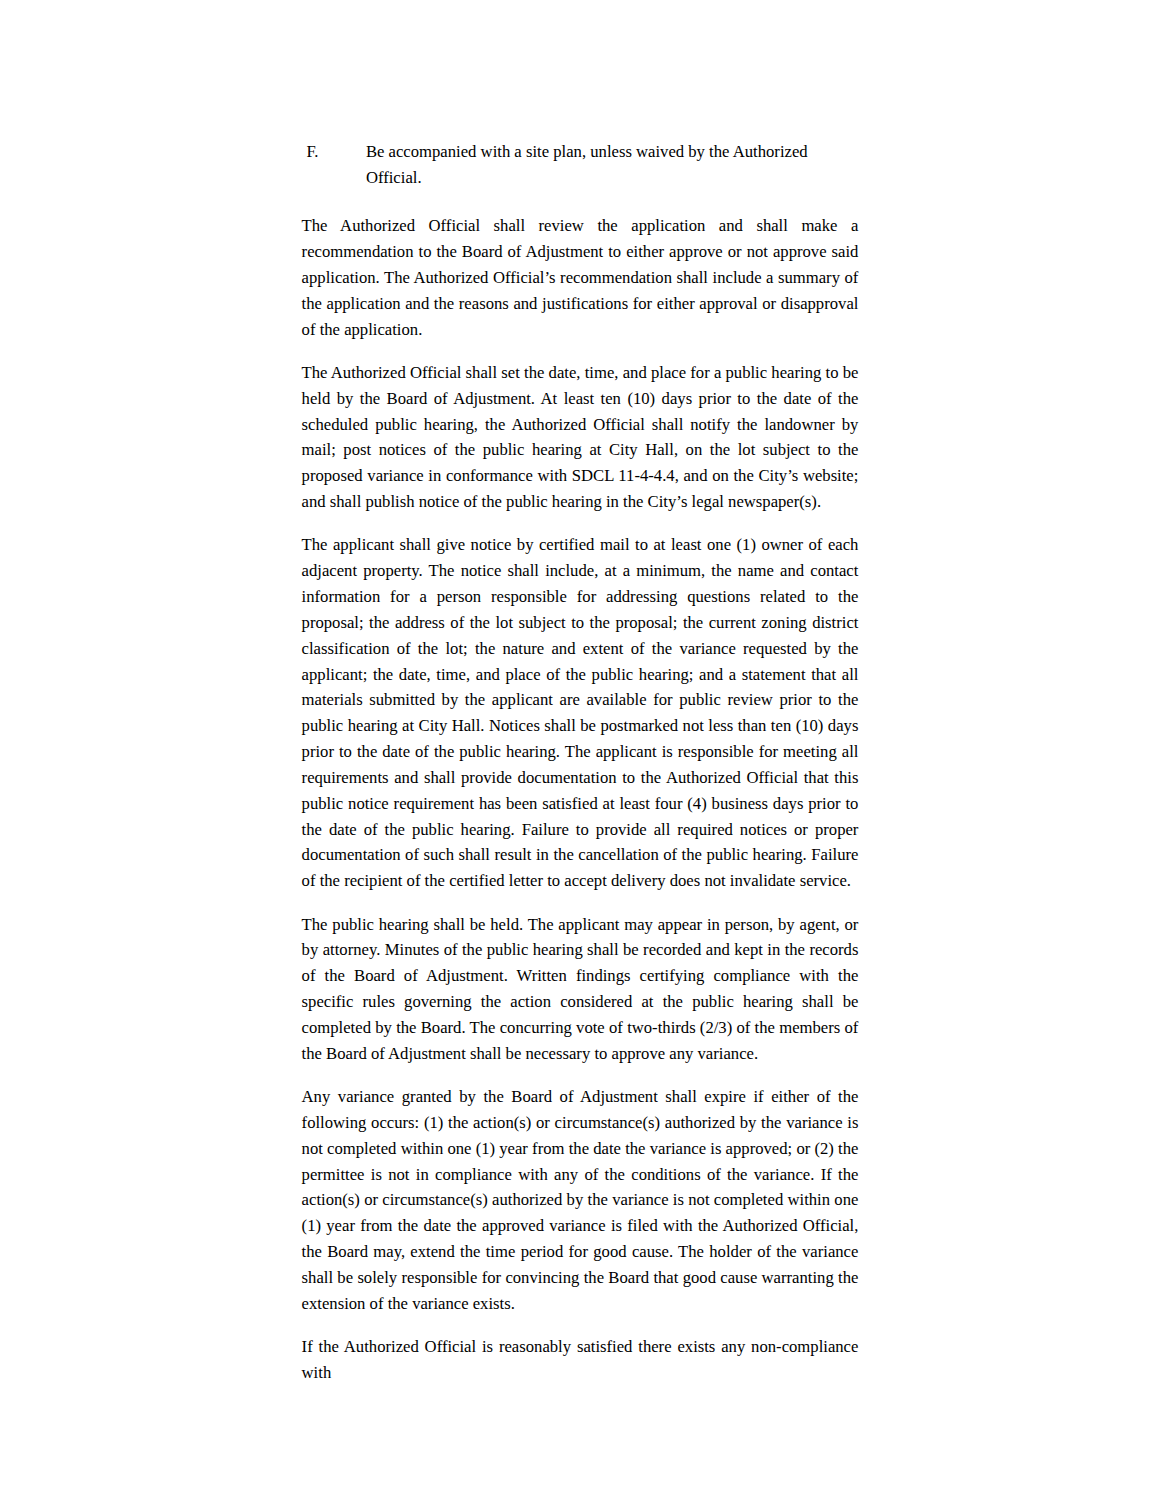F. Be accompanied with a site plan, unless waived by the Authorized Official.
The Authorized Official shall review the application and shall make a recommendation to the Board of Adjustment to either approve or not approve said application. The Authorized Official’s recommendation shall include a summary of the application and the reasons and justifications for either approval or disapproval of the application.
The Authorized Official shall set the date, time, and place for a public hearing to be held by the Board of Adjustment. At least ten (10) days prior to the date of the scheduled public hearing, the Authorized Official shall notify the landowner by mail; post notices of the public hearing at City Hall, on the lot subject to the proposed variance in conformance with SDCL 11-4-4.4, and on the City’s website; and shall publish notice of the public hearing in the City’s legal newspaper(s).
The applicant shall give notice by certified mail to at least one (1) owner of each adjacent property. The notice shall include, at a minimum, the name and contact information for a person responsible for addressing questions related to the proposal; the address of the lot subject to the proposal; the current zoning district classification of the lot; the nature and extent of the variance requested by the applicant; the date, time, and place of the public hearing; and a statement that all materials submitted by the applicant are available for public review prior to the public hearing at City Hall. Notices shall be postmarked not less than ten (10) days prior to the date of the public hearing. The applicant is responsible for meeting all requirements and shall provide documentation to the Authorized Official that this public notice requirement has been satisfied at least four (4) business days prior to the date of the public hearing. Failure to provide all required notices or proper documentation of such shall result in the cancellation of the public hearing. Failure of the recipient of the certified letter to accept delivery does not invalidate service.
The public hearing shall be held. The applicant may appear in person, by agent, or by attorney. Minutes of the public hearing shall be recorded and kept in the records of the Board of Adjustment. Written findings certifying compliance with the specific rules governing the action considered at the public hearing shall be completed by the Board. The concurring vote of two-thirds (2/3) of the members of the Board of Adjustment shall be necessary to approve any variance.
Any variance granted by the Board of Adjustment shall expire if either of the following occurs: (1) the action(s) or circumstance(s) authorized by the variance is not completed within one (1) year from the date the variance is approved; or (2) the permittee is not in compliance with any of the conditions of the variance. If the action(s) or circumstance(s) authorized by the variance is not completed within one (1) year from the date the approved variance is filed with the Authorized Official, the Board may, extend the time period for good cause. The holder of the variance shall be solely responsible for convincing the Board that good cause warranting the extension of the variance exists.
If the Authorized Official is reasonably satisfied there exists any non-compliance with